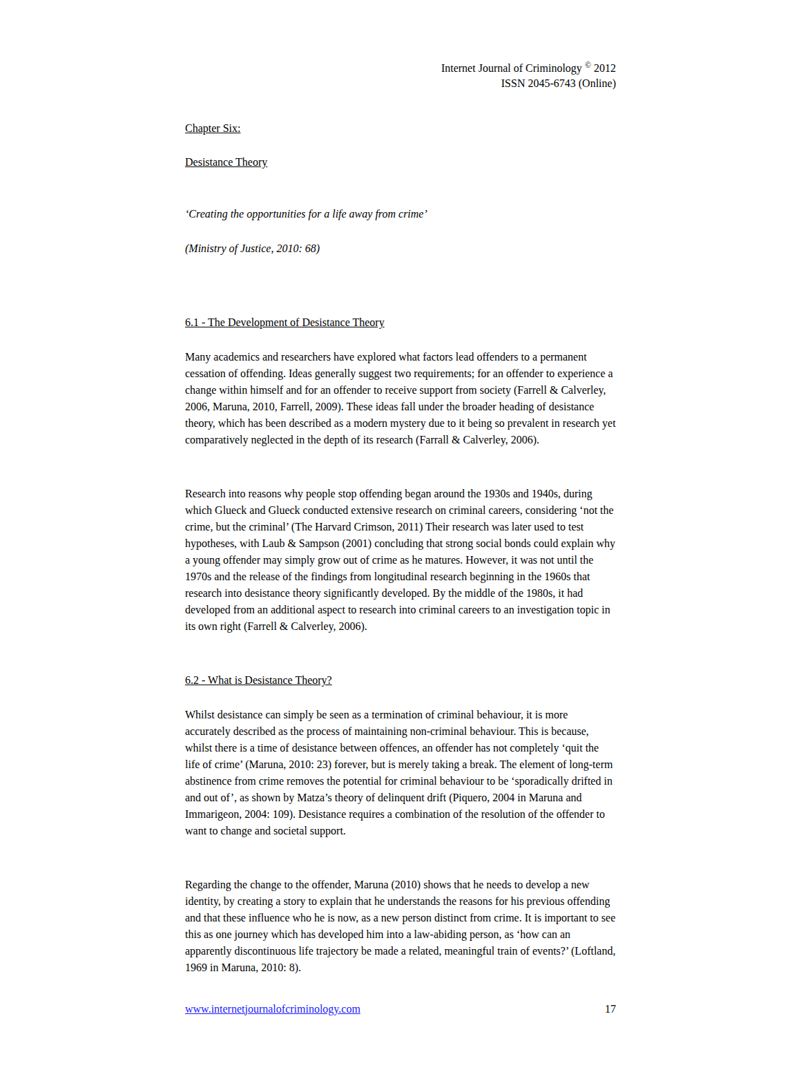Internet Journal of Criminology © 2012
ISSN 2045-6743 (Online)
Chapter Six:
Desistance Theory
‘Creating the opportunities for a life away from crime’
(Ministry of Justice, 2010: 68)
6.1 - The Development of Desistance Theory
Many academics and researchers have explored what factors lead offenders to a permanent cessation of offending. Ideas generally suggest two requirements; for an offender to experience a change within himself and for an offender to receive support from society (Farrell & Calverley, 2006, Maruna, 2010, Farrell, 2009). These ideas fall under the broader heading of desistance theory, which has been described as a modern mystery due to it being so prevalent in research yet comparatively neglected in the depth of its research (Farrall & Calverley, 2006).
Research into reasons why people stop offending began around the 1930s and 1940s, during which Glueck and Glueck conducted extensive research on criminal careers, considering ‘not the crime, but the criminal’ (The Harvard Crimson, 2011) Their research was later used to test hypotheses, with Laub & Sampson (2001) concluding that strong social bonds could explain why a young offender may simply grow out of crime as he matures. However, it was not until the 1970s and the release of the findings from longitudinal research beginning in the 1960s that research into desistance theory significantly developed. By the middle of the 1980s, it had developed from an additional aspect to research into criminal careers to an investigation topic in its own right (Farrell & Calverley, 2006).
6.2 - What is Desistance Theory?
Whilst desistance can simply be seen as a termination of criminal behaviour, it is more accurately described as the process of maintaining non-criminal behaviour. This is because, whilst there is a time of desistance between offences, an offender has not completely ‘quit the life of crime’ (Maruna, 2010: 23) forever, but is merely taking a break. The element of long-term abstinence from crime removes the potential for criminal behaviour to be ‘sporadically drifted in and out of’, as shown by Matza’s theory of delinquent drift (Piquero, 2004 in Maruna and Immarigeon, 2004: 109). Desistance requires a combination of the resolution of the offender to want to change and societal support.
Regarding the change to the offender, Maruna (2010) shows that he needs to develop a new identity, by creating a story to explain that he understands the reasons for his previous offending and that these influence who he is now, as a new person distinct from crime. It is important to see this as one journey which has developed him into a law-abiding person, as ‘how can an apparently discontinuous life trajectory be made a related, meaningful train of events?’ (Loftland, 1969 in Maruna, 2010: 8).
www.internetjournalofcriminology.com 17